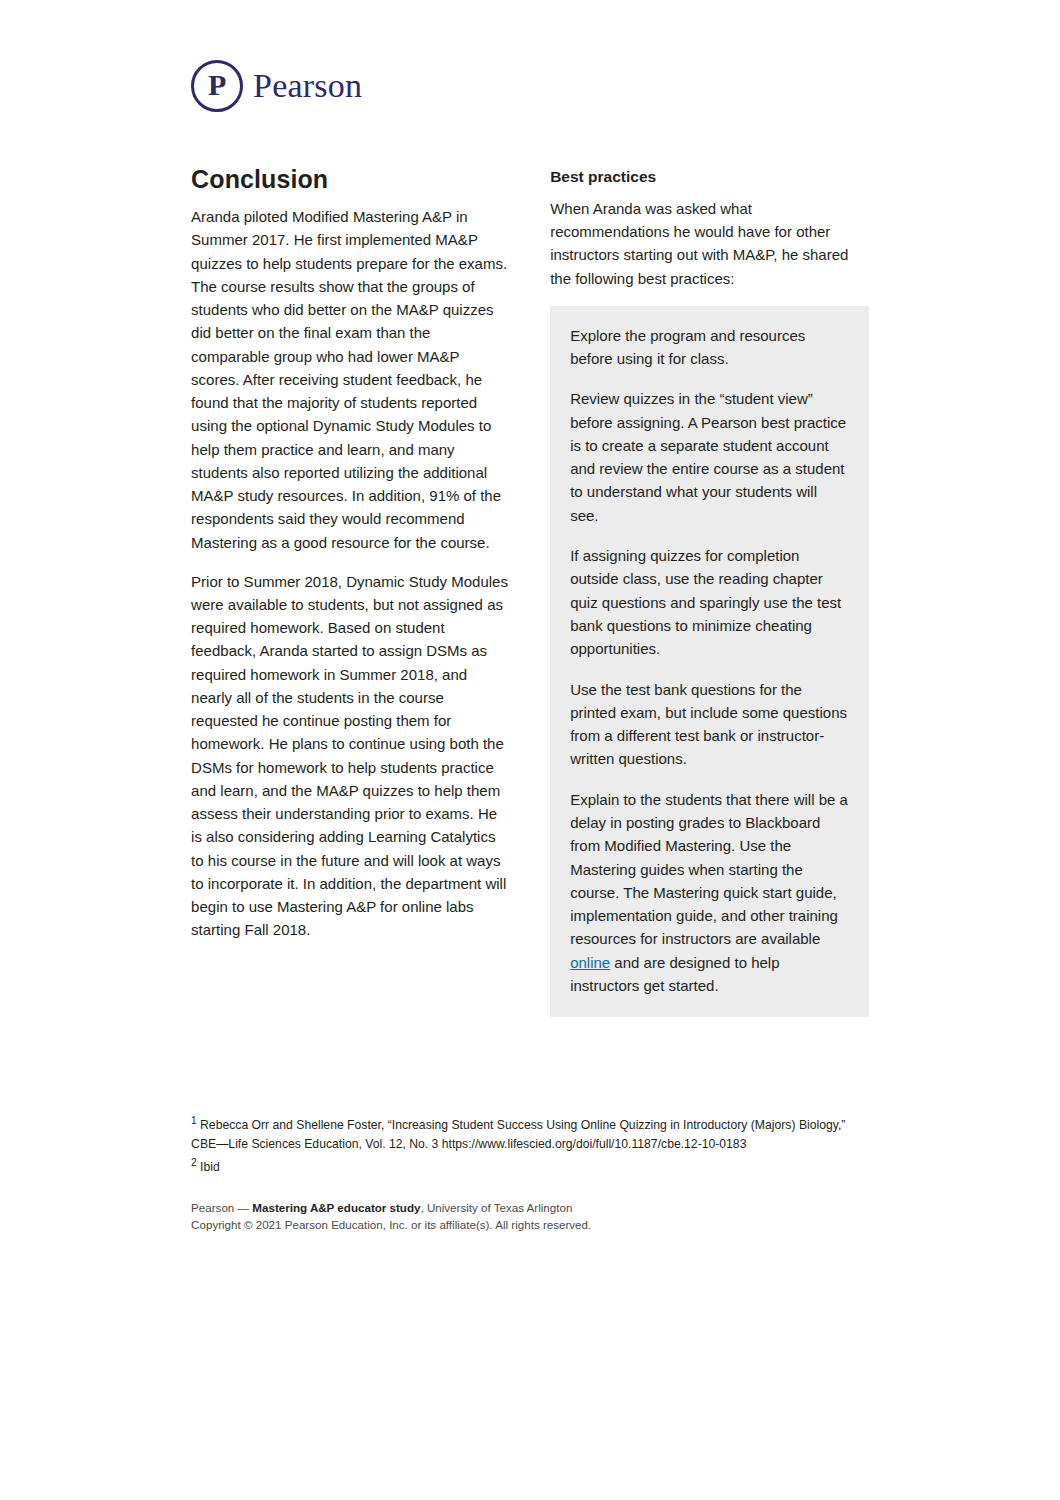P
Pearson
Conclusion
Aranda piloted Modified Mastering A&P in Summer 2017. He first implemented MA&P quizzes to help students prepare for the exams. The course results show that the groups of students who did better on the MA&P quizzes did better on the final exam than the comparable group who had lower MA&P scores. After receiving student feedback, he found that the majority of students reported using the optional Dynamic Study Modules to help them practice and learn, and many students also reported utilizing the additional MA&P study resources. In addition, 91% of the respondents said they would recommend Mastering as a good resource for the course.
Prior to Summer 2018, Dynamic Study Modules were available to students, but not assigned as required homework. Based on student feedback, Aranda started to assign DSMs as required homework in Summer 2018, and nearly all of the students in the course requested he continue posting them for homework. He plans to continue using both the DSMs for homework to help students practice and learn, and the MA&P quizzes to help them assess their understanding prior to exams. He is also considering adding Learning Catalytics to his course in the future and will look at ways to incorporate it. In addition, the department will begin to use Mastering A&P for online labs starting Fall 2018.
Best practices
When Aranda was asked what recommendations he would have for other instructors starting out with MA&P, he shared the following best practices:
Explore the program and resources before using it for class.
Review quizzes in the “student view” before assigning. A Pearson best practice is to create a separate student account and review the entire course as a student to understand what your students will see.
If assigning quizzes for completion outside class, use the reading chapter quiz questions and sparingly use the test bank questions to minimize cheating opportunities.
Use the test bank questions for the printed exam, but include some questions from a different test bank or instructor-written questions.
Explain to the students that there will be a delay in posting grades to Blackboard from Modified Mastering. Use the Mastering guides when starting the course. The Mastering quick start guide, implementation guide, and other training resources for instructors are available online and are designed to help instructors get started.
1 Rebecca Orr and Shellene Foster, “Increasing Student Success Using Online Quizzing in Introductory (Majors) Biology,” CBE—Life Sciences Education, Vol. 12, No. 3 https://www.lifescied.org/doi/full/10.1187/cbe.12-10-0183
2 Ibid
Pearson — Mastering A&P educator study, University of Texas Arlington
Copyright © 2021 Pearson Education, Inc. or its affiliate(s). All rights reserved.